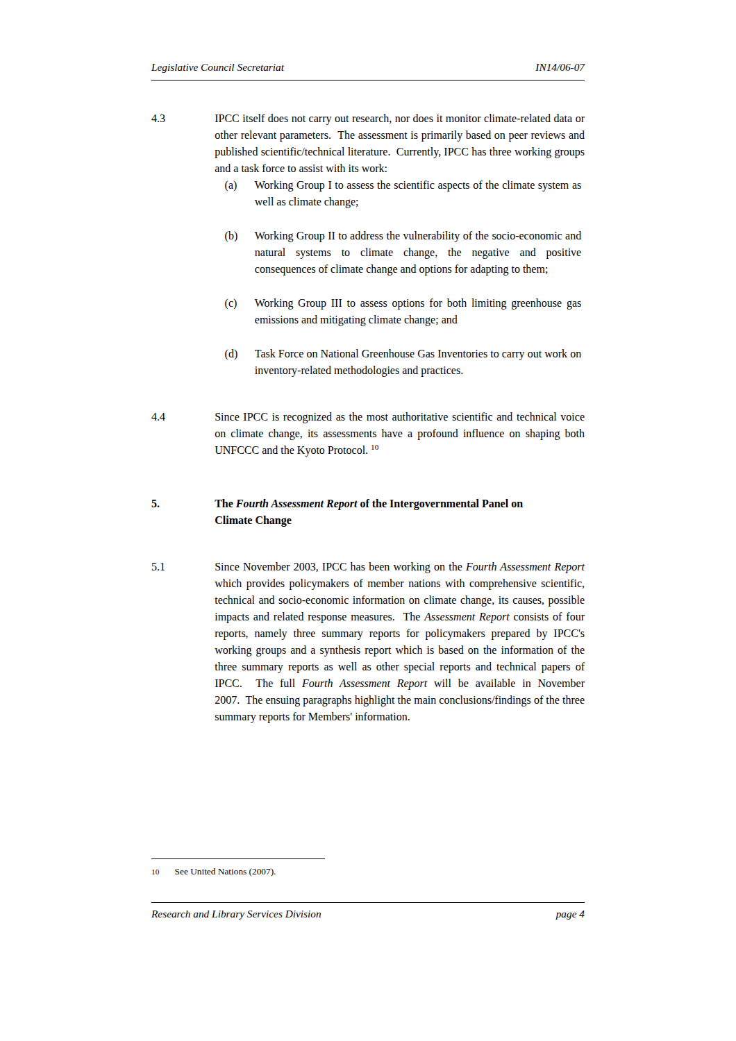Legislative Council Secretariat
IN14/06-07
4.3
IPCC itself does not carry out research, nor does it monitor climate-related data or other relevant parameters. The assessment is primarily based on peer reviews and published scientific/technical literature. Currently, IPCC has three working groups and a task force to assist with its work:
(a) Working Group I to assess the scientific aspects of the climate system as well as climate change;
(b) Working Group II to address the vulnerability of the socio-economic and natural systems to climate change, the negative and positive consequences of climate change and options for adapting to them;
(c) Working Group III to assess options for both limiting greenhouse gas emissions and mitigating climate change; and
(d) Task Force on National Greenhouse Gas Inventories to carry out work on inventory-related methodologies and practices.
4.4
Since IPCC is recognized as the most authoritative scientific and technical voice on climate change, its assessments have a profound influence on shaping both UNFCCC and the Kyoto Protocol. 10
5.
The Fourth Assessment Report of the Intergovernmental Panel on Climate Change
5.1
Since November 2003, IPCC has been working on the Fourth Assessment Report which provides policymakers of member nations with comprehensive scientific, technical and socio-economic information on climate change, its causes, possible impacts and related response measures. The Assessment Report consists of four reports, namely three summary reports for policymakers prepared by IPCC's working groups and a synthesis report which is based on the information of the three summary reports as well as other special reports and technical papers of IPCC. The full Fourth Assessment Report will be available in November 2007. The ensuing paragraphs highlight the main conclusions/findings of the three summary reports for Members' information.
10
See United Nations (2007).
Research and Library Services Division
page 4